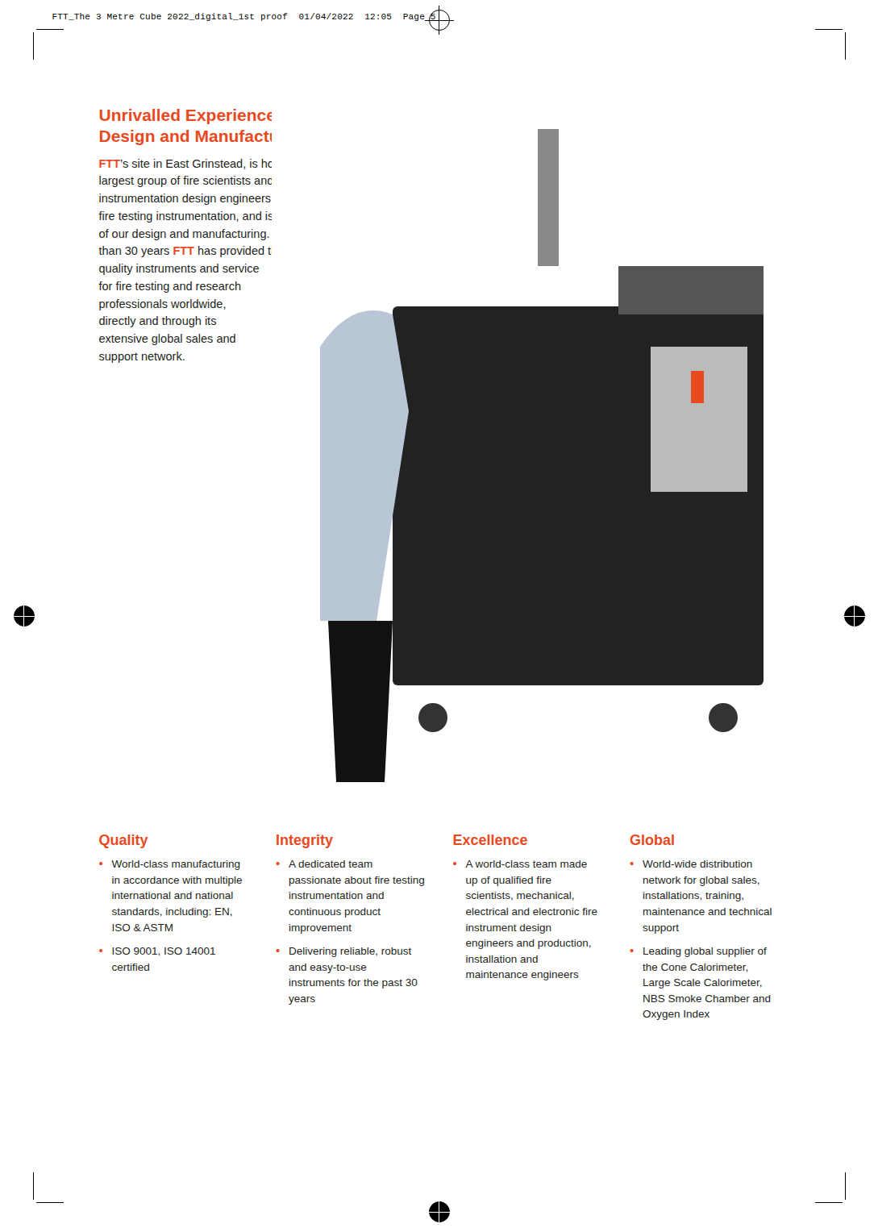FTT_The 3 Metre Cube 2022_digital_1st proof 01/04/2022 12:05 Page 5
Unrivalled Experience in
Design and Manufacturing
FTT’s site in East Grinstead, is home to the largest group of fire scientists and instrumentation design engineers working on fire testing instrumentation, and is at the heart of our design and manufacturing. For more than 30 years FTT has provided the highest
quality instruments and service for fire testing and research professionals worldwide, directly and through its extensive global sales and support network.
Quality
World-class manufacturing in accordance with multiple international and national standards, including: EN, ISO & ASTM
ISO 9001, ISO 14001 certified
Integrity
A dedicated team passionate about fire testing instrumentation and continuous product improvement
Delivering reliable, robust and easy-to-use instruments for the past 30 years
Excellence
A world-class team made up of qualified fire scientists, mechanical, electrical and electronic fire instrument design engineers and production, installation and maintenance engineers
Global
World-wide distribution network for global sales, installations, training, maintenance and technical support
Leading global supplier of the Cone Calorimeter, Large Scale Calorimeter, NBS Smoke Chamber and Oxygen Index